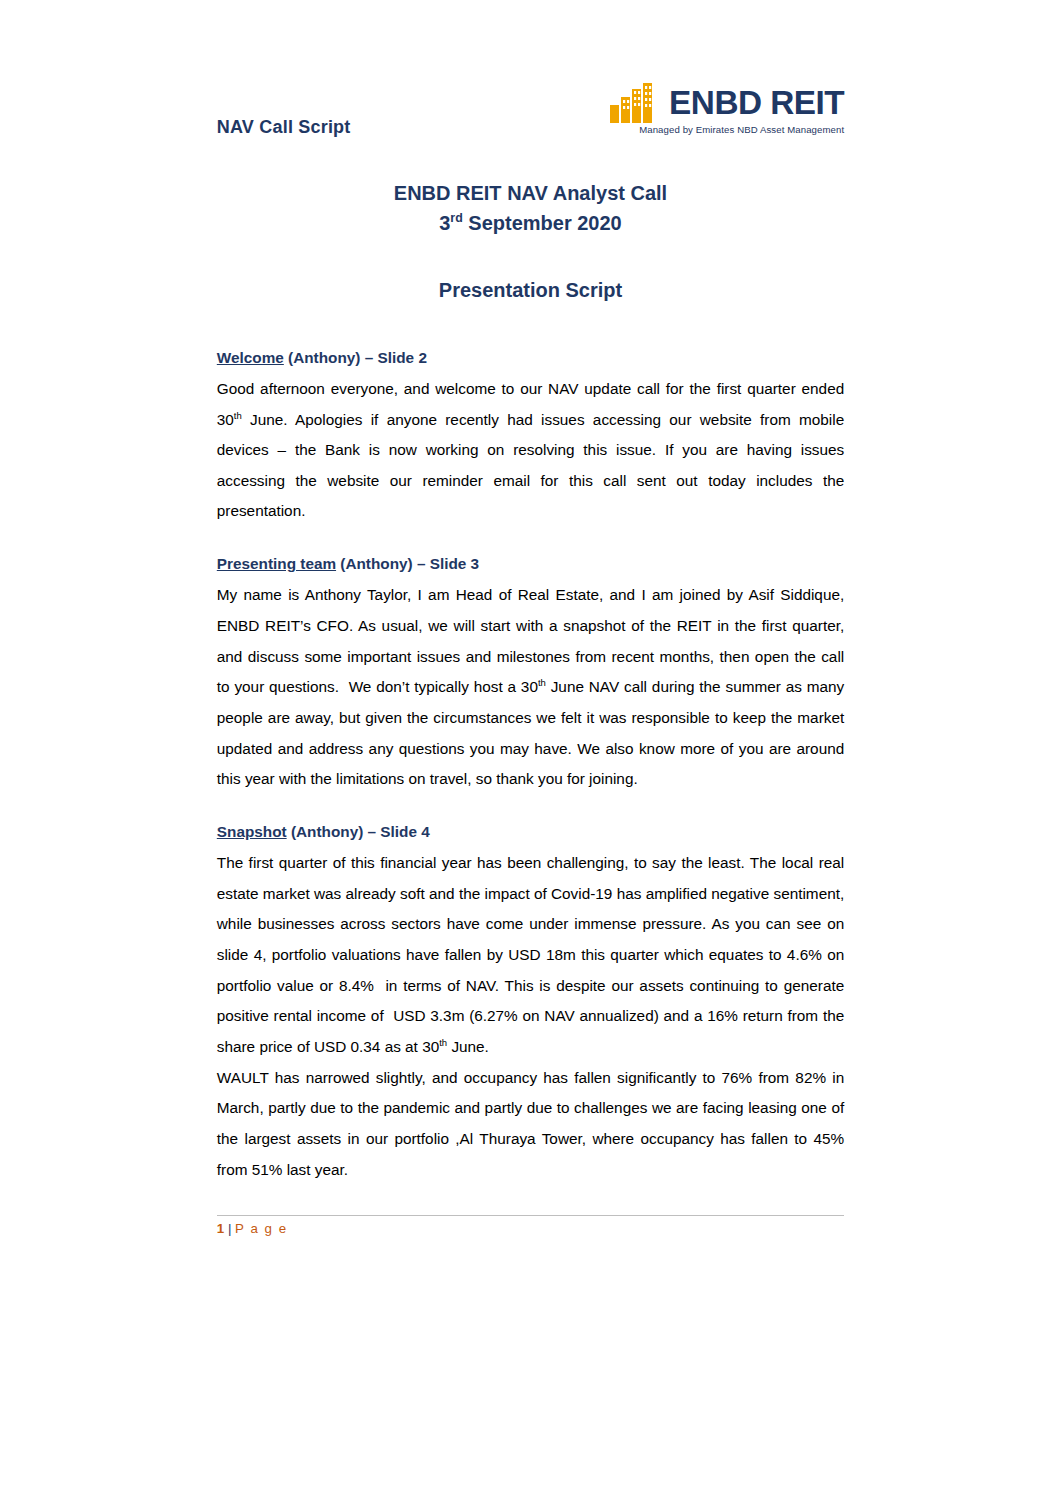NAV Call Script
ENBD REIT
Managed by Emirates NBD Asset Management
ENBD REIT NAV Analyst Call
3rd September 2020
Presentation Script
Welcome (Anthony) – Slide 2
Good afternoon everyone, and welcome to our NAV update call for the first quarter ended 30th June. Apologies if anyone recently had issues accessing our website from mobile devices – the Bank is now working on resolving this issue. If you are having issues accessing the website our reminder email for this call sent out today includes the presentation.
Presenting team (Anthony) – Slide 3
My name is Anthony Taylor, I am Head of Real Estate, and I am joined by Asif Siddique, ENBD REIT’s CFO. As usual, we will start with a snapshot of the REIT in the first quarter, and discuss some important issues and milestones from recent months, then open the call to your questions. We don’t typically host a 30th June NAV call during the summer as many people are away, but given the circumstances we felt it was responsible to keep the market updated and address any questions you may have. We also know more of you are around this year with the limitations on travel, so thank you for joining.
Snapshot (Anthony) – Slide 4
The first quarter of this financial year has been challenging, to say the least. The local real estate market was already soft and the impact of Covid-19 has amplified negative sentiment, while businesses across sectors have come under immense pressure. As you can see on slide 4, portfolio valuations have fallen by USD 18m this quarter which equates to 4.6% on portfolio value or 8.4% in terms of NAV. This is despite our assets continuing to generate positive rental income of USD 3.3m (6.27% on NAV annualized) and a 16% return from the share price of USD 0.34 as at 30th June.
WAULT has narrowed slightly, and occupancy has fallen significantly to 76% from 82% in March, partly due to the pandemic and partly due to challenges we are facing leasing one of the largest assets in our portfolio ,Al Thuraya Tower, where occupancy has fallen to 45% from 51% last year.
1 | P a g e